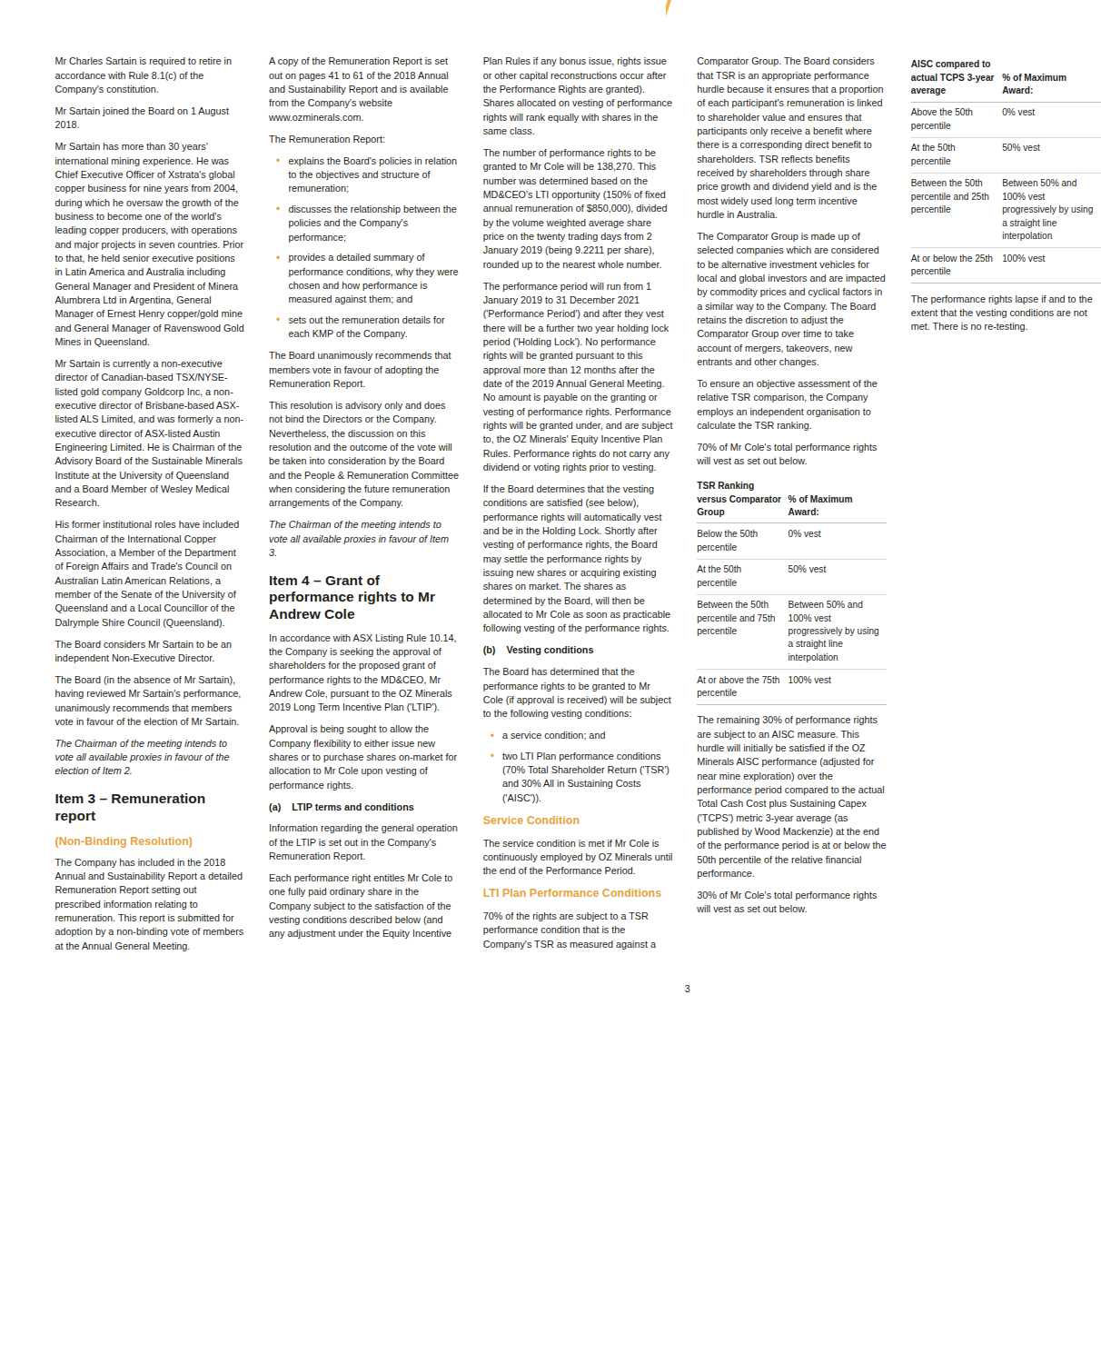Mr Charles Sartain is required to retire in accordance with Rule 8.1(c) of the Company's constitution.
Mr Sartain joined the Board on 1 August 2018.
Mr Sartain has more than 30 years' international mining experience. He was Chief Executive Officer of Xstrata's global copper business for nine years from 2004, during which he oversaw the growth of the business to become one of the world's leading copper producers, with operations and major projects in seven countries. Prior to that, he held senior executive positions in Latin America and Australia including General Manager and President of Minera Alumbrera Ltd in Argentina, General Manager of Ernest Henry copper/gold mine and General Manager of Ravenswood Gold Mines in Queensland.
Mr Sartain is currently a non-executive director of Canadian-based TSX/NYSE-listed gold company Goldcorp Inc, a non-executive director of Brisbane-based ASX-listed ALS Limited, and was formerly a non-executive director of ASX-listed Austin Engineering Limited. He is Chairman of the Advisory Board of the Sustainable Minerals Institute at the University of Queensland and a Board Member of Wesley Medical Research.
His former institutional roles have included Chairman of the International Copper Association, a Member of the Department of Foreign Affairs and Trade's Council on Australian Latin American Relations, a member of the Senate of the University of Queensland and a Local Councillor of the Dalrymple Shire Council (Queensland).
The Board considers Mr Sartain to be an independent Non-Executive Director.
The Board (in the absence of Mr Sartain), having reviewed Mr Sartain's performance, unanimously recommends that members vote in favour of the election of Mr Sartain.
The Chairman of the meeting intends to vote all available proxies in favour of the election of Item 2.
Item 3 – Remuneration report
(Non-Binding Resolution)
The Company has included in the 2018 Annual and Sustainability Report a detailed Remuneration Report setting out prescribed information relating to remuneration. This report is submitted for adoption by a non-binding vote of members at the Annual General Meeting.
A copy of the Remuneration Report is set out on pages 41 to 61 of the 2018 Annual and Sustainability Report and is available from the Company's website www.ozminerals.com.
The Remuneration Report:
explains the Board's policies in relation to the objectives and structure of remuneration;
discusses the relationship between the policies and the Company's performance;
provides a detailed summary of performance conditions, why they were chosen and how performance is measured against them; and
sets out the remuneration details for each KMP of the Company.
The Board unanimously recommends that members vote in favour of adopting the Remuneration Report.
This resolution is advisory only and does not bind the Directors or the Company. Nevertheless, the discussion on this resolution and the outcome of the vote will be taken into consideration by the Board and the People & Remuneration Committee when considering the future remuneration arrangements of the Company.
The Chairman of the meeting intends to vote all available proxies in favour of Item 3.
Item 4 – Grant of performance rights to Mr Andrew Cole
In accordance with ASX Listing Rule 10.14, the Company is seeking the approval of shareholders for the proposed grant of performance rights to the MD&CEO, Mr Andrew Cole, pursuant to the OZ Minerals 2019 Long Term Incentive Plan ('LTIP').
Approval is being sought to allow the Company flexibility to either issue new shares or to purchase shares on-market for allocation to Mr Cole upon vesting of performance rights.
(a) LTIP terms and conditions
Information regarding the general operation of the LTIP is set out in the Company's Remuneration Report.
Each performance right entitles Mr Cole to one fully paid ordinary share in the Company subject to the satisfaction of the vesting conditions described below (and any adjustment under the Equity Incentive Plan Rules if any bonus issue, rights issue or other capital reconstructions occur after the Performance Rights are granted). Shares allocated on vesting of performance rights will rank equally with shares in the same class.
The number of performance rights to be granted to Mr Cole will be 138,270. This number was determined based on the MD&CEO's LTI opportunity (150% of fixed annual remuneration of $850,000), divided by the volume weighted average share price on the twenty trading days from 2 January 2019 (being 9.2211 per share), rounded up to the nearest whole number.
The performance period will run from 1 January 2019 to 31 December 2021 ('Performance Period') and after they vest there will be a further two year holding lock period ('Holding Lock'). No performance rights will be granted pursuant to this approval more than 12 months after the date of the 2019 Annual General Meeting. No amount is payable on the granting or vesting of performance rights. Performance rights will be granted under, and are subject to, the OZ Minerals' Equity Incentive Plan Rules. Performance rights do not carry any dividend or voting rights prior to vesting.
If the Board determines that the vesting conditions are satisfied (see below), performance rights will automatically vest and be in the Holding Lock. Shortly after vesting of performance rights, the Board may settle the performance rights by issuing new shares or acquiring existing shares on market. The shares as determined by the Board, will then be allocated to Mr Cole as soon as practicable following vesting of the performance rights.
(b) Vesting conditions
The Board has determined that the performance rights to be granted to Mr Cole (if approval is received) will be subject to the following vesting conditions:
a service condition; and
two LTI Plan performance conditions (70% Total Shareholder Return ('TSR') and 30% All in Sustaining Costs ('AISC')).
Service Condition
The service condition is met if Mr Cole is continuously employed by OZ Minerals until the end of the Performance Period.
LTI Plan Performance Conditions
70% of the rights are subject to a TSR performance condition that is the Company's TSR as measured against a Comparator Group. The Board considers that TSR is an appropriate performance hurdle because it ensures that a proportion of each participant's remuneration is linked to shareholder value and ensures that participants only receive a benefit where there is a corresponding direct benefit to shareholders. TSR reflects benefits received by shareholders through share price growth and dividend yield and is the most widely used long term incentive hurdle in Australia.
The Comparator Group is made up of selected companies which are considered to be alternative investment vehicles for local and global investors and are impacted by commodity prices and cyclical factors in a similar way to the Company. The Board retains the discretion to adjust the Comparator Group over time to take account of mergers, takeovers, new entrants and other changes.
To ensure an objective assessment of the relative TSR comparison, the Company employs an independent organisation to calculate the TSR ranking.
70% of Mr Cole's total performance rights will vest as set out below.
| TSR Ranking versus Comparator Group | % of Maximum Award: |
| --- | --- |
| Below the 50th percentile | 0% vest |
| At the 50th percentile | 50% vest |
| Between the 50th percentile and 75th percentile | Between 50% and 100% vest progressively by using a straight line interpolation |
| At or above the 75th percentile | 100% vest |
The remaining 30% of performance rights are subject to an AISC measure. This hurdle will initially be satisfied if the OZ Minerals AISC performance (adjusted for near mine exploration) over the performance period compared to the actual Total Cash Cost plus Sustaining Capex ('TCPS') metric 3-year average (as published by Wood Mackenzie) at the end of the performance period is at or below the 50th percentile of the relative financial performance.
30% of Mr Cole's total performance rights will vest as set out below.
| AISC compared to actual TCPS 3-year average | % of Maximum Award: |
| --- | --- |
| Above the 50th percentile | 0% vest |
| At the 50th percentile | 50% vest |
| Between the 50th percentile and 25th percentile | Between 50% and 100% vest progressively by using a straight line interpolation |
| At or below the 25th percentile | 100% vest |
The performance rights lapse if and to the extent that the vesting conditions are not met. There is no re-testing.
3